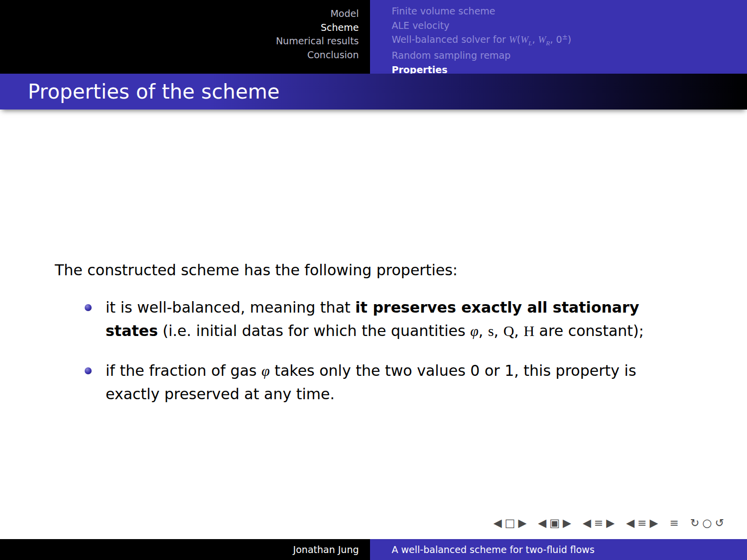Model
Scheme
Numerical results
Conclusion
Finite volume scheme
ALE velocity
Well-balanced solver for W(WL, WR, 0±)
Random sampling remap
Properties
Properties of the scheme
The constructed scheme has the following properties:
it is well-balanced, meaning that it preserves exactly all stationary states (i.e. initial datas for which the quantities φ, s, Q, H are constant);
if the fraction of gas φ takes only the two values 0 or 1, this property is exactly preserved at any time.
◀□▶ ◀▣▶ ◀≡▶ ◀≡▶ ≡ ↻○↺
Jonathan Jung
A well-balanced scheme for two-fluid flows